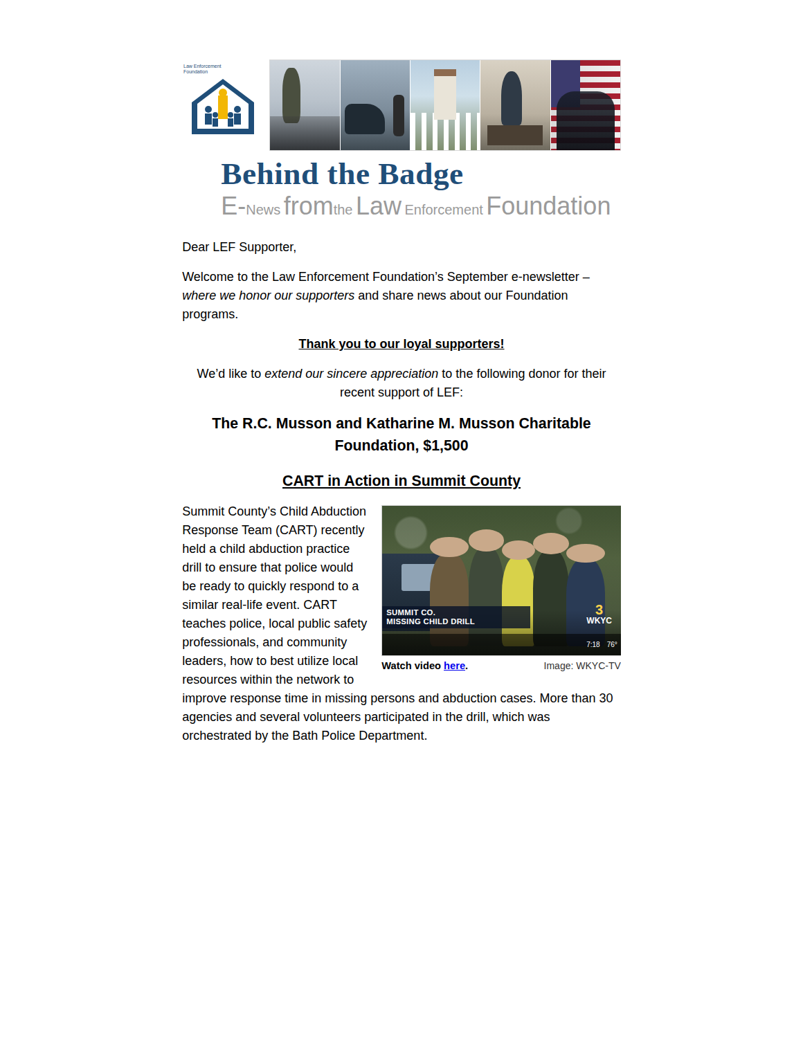Law Enforcement Foundation
Behind the Badge
E-News from the Law Enforcement Foundation
Dear LEF Supporter,
Welcome to the Law Enforcement Foundation’s September e-newsletter – where we honor our supporters and share news about our Foundation programs.
Thank you to our loyal supporters!
We’d like to extend our sincere appreciation to the following donor for their recent support of LEF:
The R.C. Musson and Katharine M. Musson Charitable Foundation, $1,500
CART in Action in Summit County
SUMMIT CO.
MISSING CHILD DRILL
3 WKYC
7:1876°
Watch video here. Image: WKYC-TV
Summit County’s Child Abduction Response Team (CART) recently held a child abduction practice drill to ensure that police would be ready to quickly respond to a similar real-life event. CART teaches police, local public safety professionals, and community leaders, how to best utilize local resources within the network to improve response time in missing persons and abduction cases. More than 30 agencies and several volunteers participated in the drill, which was orchestrated by the Bath Police Department.